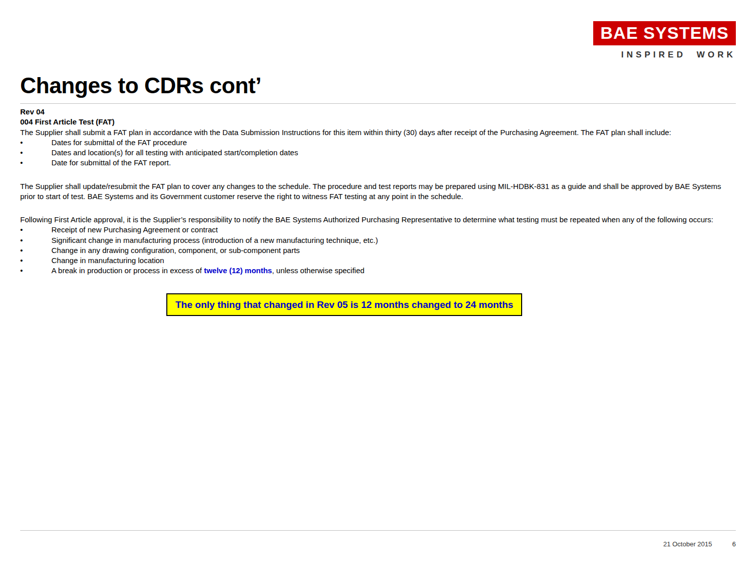BAE SYSTEMS
INSPIRED WORK
Changes to CDRs cont’
Rev 04
004 First Article Test (FAT)
The Supplier shall submit a FAT plan in accordance with the Data Submission Instructions for this item within thirty (30) days after receipt of the Purchasing Agreement. The FAT plan shall include:
Dates for submittal of the FAT procedure
Dates and location(s) for all testing with anticipated start/completion dates
Date for submittal of the FAT report.
The Supplier shall update/resubmit the FAT plan to cover any changes to the schedule. The procedure and test reports may be prepared using MIL-HDBK-831 as a guide and shall be approved by BAE Systems prior to start of test. BAE Systems and its Government customer reserve the right to witness FAT testing at any point in the schedule.
Following First Article approval, it is the Supplier’s responsibility to notify the BAE Systems Authorized Purchasing Representative to determine what testing must be repeated when any of the following occurs:
Receipt of new Purchasing Agreement or contract
Significant change in manufacturing process (introduction of a new manufacturing technique, etc.)
Change in any drawing configuration, component, or sub-component parts
Change in manufacturing location
A break in production or process in excess of twelve (12) months, unless otherwise specified
The only thing that changed in Rev 05 is 12 months changed to 24 months
21 October 20156